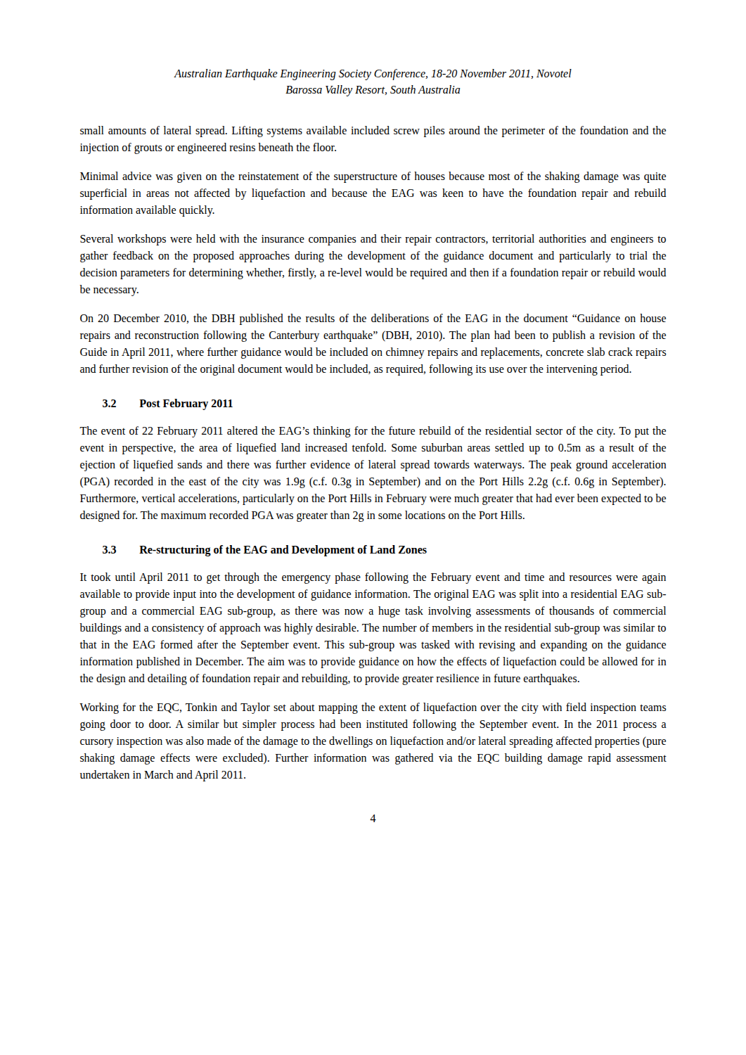Australian Earthquake Engineering Society Conference, 18-20 November 2011, Novotel
Barossa Valley Resort, South Australia
small amounts of lateral spread. Lifting systems available included screw piles around the perimeter of the foundation and the injection of grouts or engineered resins beneath the floor.
Minimal advice was given on the reinstatement of the superstructure of houses because most of the shaking damage was quite superficial in areas not affected by liquefaction and because the EAG was keen to have the foundation repair and rebuild information available quickly.
Several workshops were held with the insurance companies and their repair contractors, territorial authorities and engineers to gather feedback on the proposed approaches during the development of the guidance document and particularly to trial the decision parameters for determining whether, firstly, a re-level would be required and then if a foundation repair or rebuild would be necessary.
On 20 December 2010, the DBH published the results of the deliberations of the EAG in the document “Guidance on house repairs and reconstruction following the Canterbury earthquake” (DBH, 2010). The plan had been to publish a revision of the Guide in April 2011, where further guidance would be included on chimney repairs and replacements, concrete slab crack repairs and further revision of the original document would be included, as required, following its use over the intervening period.
3.2 Post February 2011
The event of 22 February 2011 altered the EAG’s thinking for the future rebuild of the residential sector of the city. To put the event in perspective, the area of liquefied land increased tenfold. Some suburban areas settled up to 0.5m as a result of the ejection of liquefied sands and there was further evidence of lateral spread towards waterways. The peak ground acceleration (PGA) recorded in the east of the city was 1.9g (c.f. 0.3g in September) and on the Port Hills 2.2g (c.f. 0.6g in September). Furthermore, vertical accelerations, particularly on the Port Hills in February were much greater that had ever been expected to be designed for. The maximum recorded PGA was greater than 2g in some locations on the Port Hills.
3.3 Re-structuring of the EAG and Development of Land Zones
It took until April 2011 to get through the emergency phase following the February event and time and resources were again available to provide input into the development of guidance information. The original EAG was split into a residential EAG sub-group and a commercial EAG sub-group, as there was now a huge task involving assessments of thousands of commercial buildings and a consistency of approach was highly desirable. The number of members in the residential sub-group was similar to that in the EAG formed after the September event. This sub-group was tasked with revising and expanding on the guidance information published in December. The aim was to provide guidance on how the effects of liquefaction could be allowed for in the design and detailing of foundation repair and rebuilding, to provide greater resilience in future earthquakes.
Working for the EQC, Tonkin and Taylor set about mapping the extent of liquefaction over the city with field inspection teams going door to door. A similar but simpler process had been instituted following the September event. In the 2011 process a cursory inspection was also made of the damage to the dwellings on liquefaction and/or lateral spreading affected properties (pure shaking damage effects were excluded). Further information was gathered via the EQC building damage rapid assessment undertaken in March and April 2011.
4